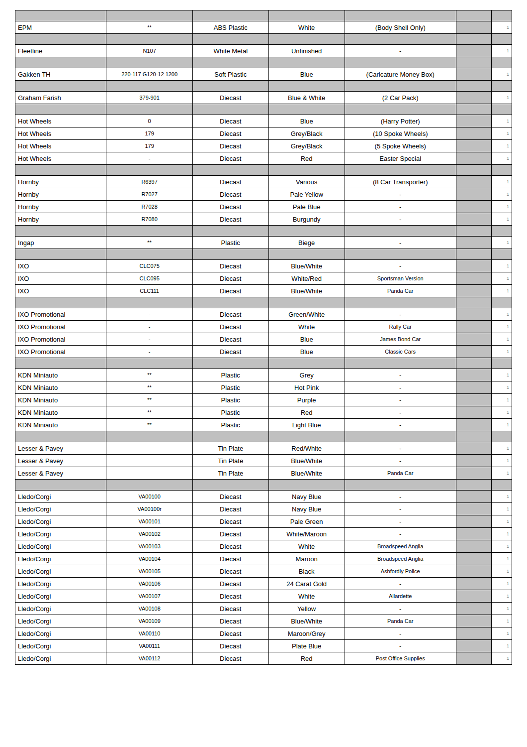| EPM | ** | ABS Plastic | White | (Body Shell Only) | | 1 |
| Fleetline | N107 | White Metal | Unfinished | - | | 1 |
| Gakken TH | 220-117 G120-12 1200 | Soft Plastic | Blue | (Caricature Money Box) | | 1 |
| Graham Farish | 379-901 | Diecast | Blue & White | (2 Car Pack) | | 1 |
| Hot Wheels | 0 | Diecast | Blue | (Harry Potter) | | 1 |
| Hot Wheels | 179 | Diecast | Grey/Black | (10 Spoke Wheels) | | 1 |
| Hot Wheels | 179 | Diecast | Grey/Black | (5 Spoke Wheels) | | 1 |
| Hot Wheels | - | Diecast | Red | Easter Special | | 1 |
| Hornby | R6397 | Diecast | Various | (8 Car Transporter) | | 1 |
| Hornby | R7027 | Diecast | Pale Yellow | - | | 1 |
| Hornby | R7028 | Diecast | Pale Blue | - | | 1 |
| Hornby | R7080 | Diecast | Burgundy | - | | 1 |
| Ingap | ** | Plastic | Biege | - | | 1 |
| IXO | CLC075 | Diecast | Blue/White | - | | 1 |
| IXO | CLC095 | Diecast | White/Red | Sportsman Version | | 1 |
| IXO | CLC111 | Diecast | Blue/White | Panda Car | | 1 |
| IXO Promotional | - | Diecast | Green/White | - | | 1 |
| IXO Promotional | - | Diecast | White | Rally Car | | 1 |
| IXO Promotional | - | Diecast | Blue | James Bond Car | | 1 |
| IXO Promotional | - | Diecast | Blue | Classic Cars | | 1 |
| KDN Miniauto | ** | Plastic | Grey | - | | 1 |
| KDN Miniauto | ** | Plastic | Hot Pink | - | | 1 |
| KDN Miniauto | ** | Plastic | Purple | - | | 1 |
| KDN Miniauto | ** | Plastic | Red | - | | 1 |
| KDN Miniauto | ** | Plastic | Light Blue | - | | 1 |
| Lesser & Pavey | | Tin Plate | Red/White | - | | 1 |
| Lesser & Pavey | | Tin Plate | Blue/White | - | | 1 |
| Lesser & Pavey | | Tin Plate | Blue/White | Panda Car | | 1 |
| Lledo/Corgi | VA00100 | Diecast | Navy Blue | - | | 1 |
| Lledo/Corgi | VA00100r | Diecast | Navy Blue | - | | 1 |
| Lledo/Corgi | VA00101 | Diecast | Pale Green | - | | 1 |
| Lledo/Corgi | VA00102 | Diecast | White/Maroon | - | | 1 |
| Lledo/Corgi | VA00103 | Diecast | White | Broadspeed Anglia | | 1 |
| Lledo/Corgi | VA00104 | Diecast | Maroon | Broadspeed Anglia | | 1 |
| Lledo/Corgi | VA00105 | Diecast | Black | Ashfordly Police | | 1 |
| Lledo/Corgi | VA00106 | Diecast | 24 Carat Gold | - | | 1 |
| Lledo/Corgi | VA00107 | Diecast | White | Allardette | | 1 |
| Lledo/Corgi | VA00108 | Diecast | Yellow | - | | 1 |
| Lledo/Corgi | VA00109 | Diecast | Blue/White | Panda Car | | 1 |
| Lledo/Corgi | VA00110 | Diecast | Maroon/Grey | - | | 1 |
| Lledo/Corgi | VA00111 | Diecast | Plate Blue | - | | 1 |
| Lledo/Corgi | VA00112 | Diecast | Red | Post Office Supplies | | 1 |